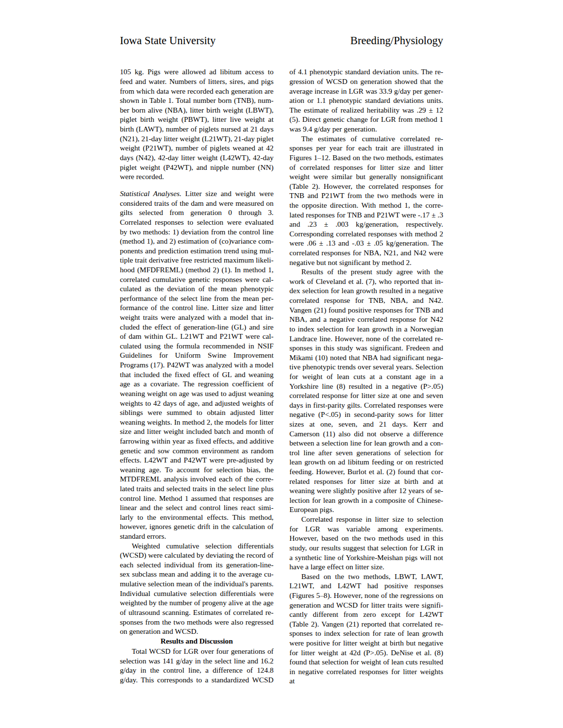Iowa State University
Breeding/Physiology
105 kg. Pigs were allowed ad libitum access to feed and water. Numbers of litters, sires, and pigs from which data were recorded each generation are shown in Table 1. Total number born (TNB), number born alive (NBA), litter birth weight (LBWT), piglet birth weight (PBWT), litter live weight at birth (LAWT), number of piglets nursed at 21 days (N21), 21-day litter weight (L21WT), 21-day piglet weight (P21WT), number of piglets weaned at 42 days (N42), 42-day litter weight (L42WT), 42-day piglet weight (P42WT), and nipple number (NN) were recorded.
Statistical Analyses. Litter size and weight were considered traits of the dam and were measured on gilts selected from generation 0 through 3. Correlated responses to selection were evaluated by two methods: 1) deviation from the control line (method 1), and 2) estimation of (co)variance components and prediction estimation trend using multiple trait derivative free restricted maximum likelihood (MFDFREML) (method 2) (1). In method 1, correlated cumulative genetic responses were calculated as the deviation of the mean phenotypic performance of the select line from the mean performance of the control line. Litter size and litter weight traits were analyzed with a model that included the effect of generation-line (GL) and sire of dam within GL. L21WT and P21WT were calculated using the formula recommended in NSIF Guidelines for Uniform Swine Improvement Programs (17). P42WT was analyzed with a model that included the fixed effect of GL and weaning age as a covariate. The regression coefficient of weaning weight on age was used to adjust weaning weights to 42 days of age, and adjusted weights of siblings were summed to obtain adjusted litter weaning weights. In method 2, the models for litter size and litter weight included batch and month of farrowing within year as fixed effects, and additive genetic and sow common environment as random effects. L42WT and P42WT were pre-adjusted by weaning age. To account for selection bias, the MTDFREML analysis involved each of the correlated traits and selected traits in the select line plus control line. Method 1 assumed that responses are linear and the select and control lines react similarly to the environmental effects. This method, however, ignores genetic drift in the calculation of standard errors.
Weighted cumulative selection differentials (WCSD) were calculated by deviating the record of each selected individual from its generation-line-sex subclass mean and adding it to the average cumulative selection mean of the individual's parents. Individual cumulative selection differentials were weighted by the number of progeny alive at the age of ultrasound scanning. Estimates of correlated responses from the two methods were also regressed on generation and WCSD.
Results and Discussion
Total WCSD for LGR over four generations of selection was 141 g/day in the select line and 16.2 g/day in the control line, a difference of 124.8 g/day. This corresponds to a standardized WCSD of 4.1 phenotypic standard deviation units. The regression of WCSD on generation showed that the average increase in LGR was 33.9 g/day per generation or 1.1 phenotypic standard deviations units. The estimate of realized heritability was .29 ± 12 (5). Direct genetic change for LGR from method 1 was 9.4 g/day per generation.
The estimates of cumulative correlated responses per year for each trait are illustrated in Figures 1–12. Based on the two methods, estimates of correlated responses for litter size and litter weight were similar but generally nonsignificant (Table 2). However, the correlated responses for TNB and P21WT from the two methods were in the opposite direction. With method 1, the correlated responses for TNB and P21WT were -.17 ± .3 and .23 ± .003 kg/generation, respectively. Corresponding correlated responses with method 2 were .06 ± .13 and -.03 ± .05 kg/generation. The correlated responses for NBA, N21, and N42 were negative but not significant by method 2.
Results of the present study agree with the work of Cleveland et al. (7), who reported that index selection for lean growth resulted in a negative correlated response for TNB, NBA, and N42. Vangen (21) found positive responses for TNB and NBA, and a negative correlated response for N42 to index selection for lean growth in a Norwegian Landrace line. However, none of the correlated responses in this study was significant. Fredeen and Mikami (10) noted that NBA had significant negative phenotypic trends over several years. Selection for weight of lean cuts at a constant age in a Yorkshire line (8) resulted in a negative (P>.05) correlated response for litter size at one and seven days in first-parity gilts. Correlated responses were negative (P<.05) in second-parity sows for litter sizes at one, seven, and 21 days. Kerr and Camerson (11) also did not observe a difference between a selection line for lean growth and a control line after seven generations of selection for lean growth on ad libitum feeding or on restricted feeding. However, Burlot et al. (2) found that correlated responses for litter size at birth and at weaning were slightly positive after 12 years of selection for lean growth in a composite of Chinese-European pigs.
Correlated response in litter size to selection for LGR was variable among experiments. However, based on the two methods used in this study, our results suggest that selection for LGR in a synthetic line of Yorkshire-Meishan pigs will not have a large effect on litter size.
Based on the two methods, LBWT, LAWT, L21WT, and L42WT had positive responses (Figures 5–8). However, none of the regressions on generation and WCSD for litter traits were significantly different from zero except for L42WT (Table 2). Vangen (21) reported that correlated responses to index selection for rate of lean growth were positive for litter weight at birth but negative for litter weight at 42d (P>.05). DeNise et al. (8) found that selection for weight of lean cuts resulted in negative correlated responses for litter weights at